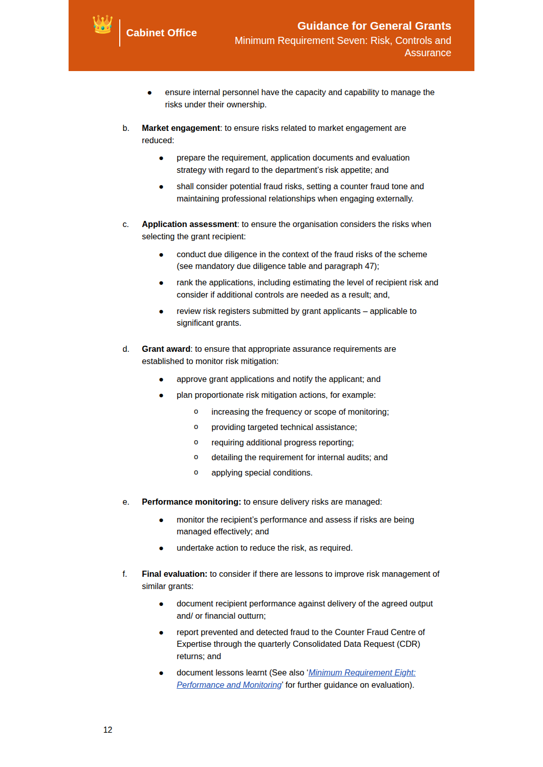👑
Cabinet Office
Guidance for General Grants
Minimum Requirement Seven: Risk, Controls and Assurance
●
ensure internal personnel have the capacity and capability to manage the risks under their ownership.
b.
Market engagement: to ensure risks related to market engagement are reduced:
●prepare the requirement, application documents and evaluation strategy with regard to the department’s risk appetite; and
●shall consider potential fraud risks, setting a counter fraud tone and maintaining professional relationships when engaging externally.
c.
Application assessment: to ensure the organisation considers the risks when selecting the grant recipient:
●conduct due diligence in the context of the fraud risks of the scheme (see mandatory due diligence table and paragraph 47);
●rank the applications, including estimating the level of recipient risk and consider if additional controls are needed as a result; and,
●review risk registers submitted by grant applicants – applicable to significant grants.
d.
Grant award: to ensure that appropriate assurance requirements are established to monitor risk mitigation:
●approve grant applications and notify the applicant; and
● plan proportionate risk mitigation actions, for example:
oincreasing the frequency or scope of monitoring;
oproviding targeted technical assistance;
orequiring additional progress reporting;
odetailing the requirement for internal audits; and
oapplying special conditions.
e.
Performance monitoring: to ensure delivery risks are managed:
●monitor the recipient’s performance and assess if risks are being managed effectively; and
●undertake action to reduce the risk, as required.
f.
Final evaluation: to consider if there are lessons to improve risk management of similar grants:
●document recipient performance against delivery of the agreed output and/ or financial outturn;
●report prevented and detected fraud to the Counter Fraud Centre of Expertise through the quarterly Consolidated Data Request (CDR) returns; and
●document lessons learnt (See also ‘Minimum Requirement Eight: Performance and Monitoring’ for further guidance on evaluation).
12